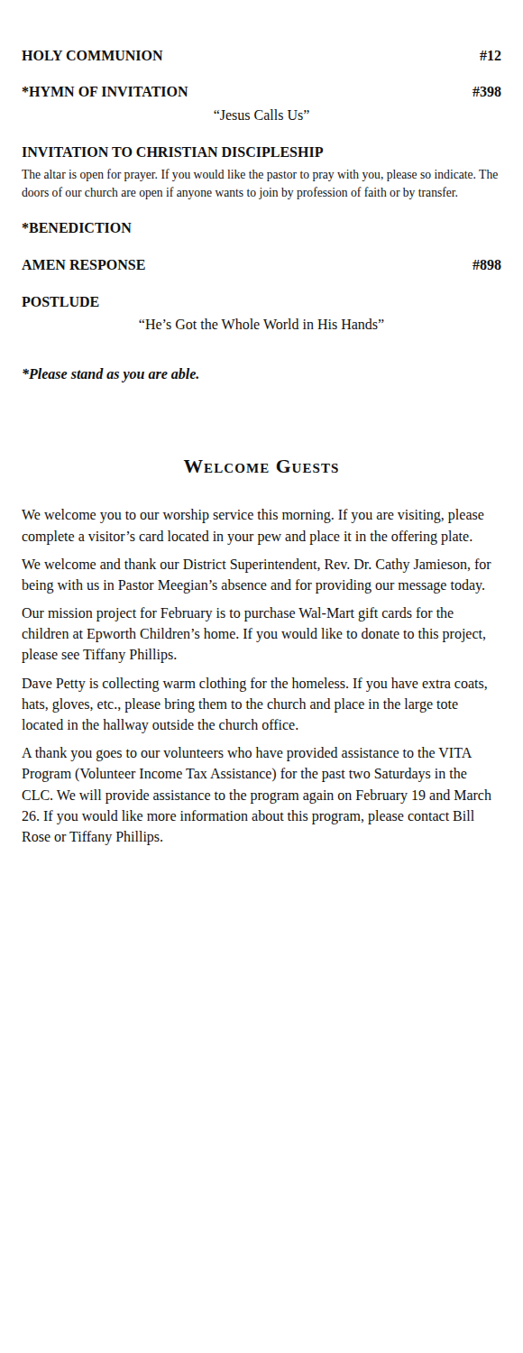Holy Communion #12
*Hymn of Invitation #398
“Jesus Calls Us”
Invitation to Christian Discipleship
The altar is open for prayer. If you would like the pastor to pray with you, please so indicate. The doors of our church are open if anyone wants to join by profession of faith or by transfer.
*Benediction
Amen Response #898
Postlude
“He’s Got the Whole World in His Hands”
*Please stand as you are able.
Welcome Guests
We welcome you to our worship service this morning. If you are visiting, please complete a visitor’s card located in your pew and place it in the offering plate.
We welcome and thank our District Superintendent, Rev. Dr. Cathy Jamieson, for being with us in Pastor Meegian’s absence and for providing our message today.
Our mission project for February is to purchase Wal-Mart gift cards for the children at Epworth Children’s home. If you would like to donate to this project, please see Tiffany Phillips.
Dave Petty is collecting warm clothing for the homeless. If you have extra coats, hats, gloves, etc., please bring them to the church and place in the large tote located in the hallway outside the church office.
A thank you goes to our volunteers who have provided assistance to the VITA Program (Volunteer Income Tax Assistance) for the past two Saturdays in the CLC. We will provide assistance to the program again on February 19 and March 26. If you would like more information about this program, please contact Bill Rose or Tiffany Phillips.